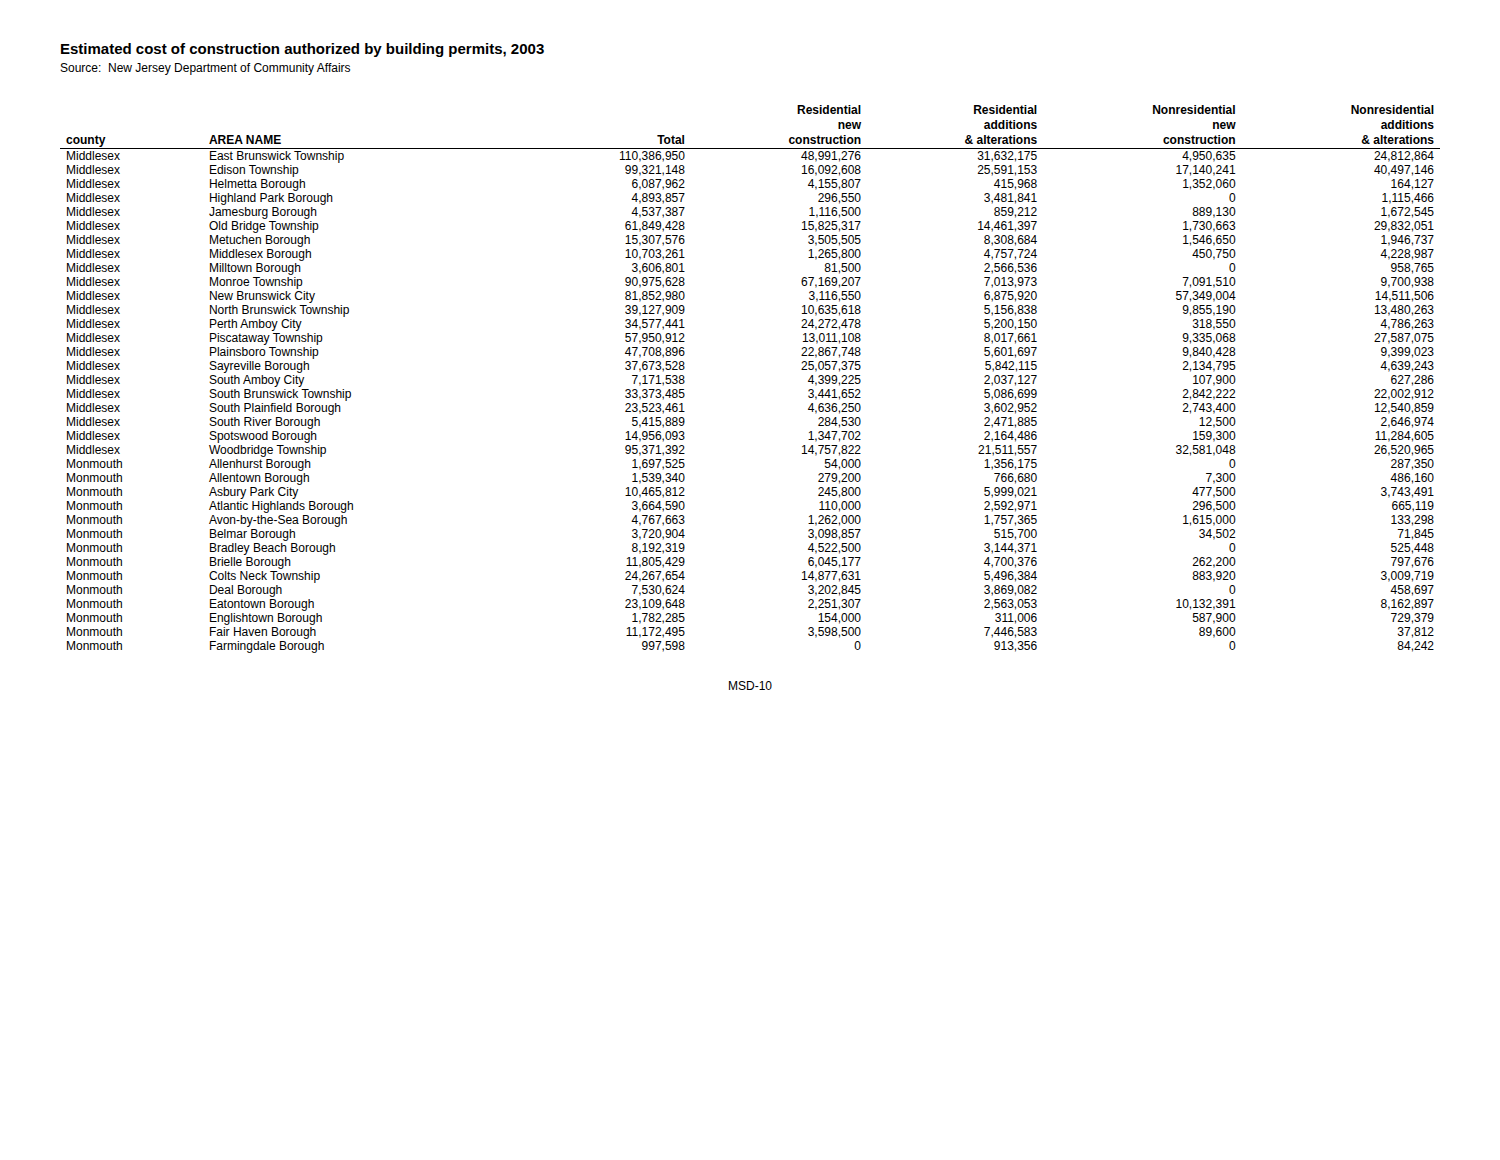Estimated cost of construction authorized by building permits, 2003
Source: New Jersey Department of Community Affairs
| | | | Residential | Residential | Nonresidential | Nonresidential |
| --- | --- | --- | --- | --- | --- | --- |
| | | | new | additions | new | additions |
| county | AREA NAME | Total | construction | & alterations | construction | & alterations |
| Middlesex | East Brunswick Township | 110,386,950 | 48,991,276 | 31,632,175 | 4,950,635 | 24,812,864 |
| Middlesex | Edison Township | 99,321,148 | 16,092,608 | 25,591,153 | 17,140,241 | 40,497,146 |
| Middlesex | Helmetta Borough | 6,087,962 | 4,155,807 | 415,968 | 1,352,060 | 164,127 |
| Middlesex | Highland Park Borough | 4,893,857 | 296,550 | 3,481,841 | 0 | 1,115,466 |
| Middlesex | Jamesburg Borough | 4,537,387 | 1,116,500 | 859,212 | 889,130 | 1,672,545 |
| Middlesex | Old Bridge Township | 61,849,428 | 15,825,317 | 14,461,397 | 1,730,663 | 29,832,051 |
| Middlesex | Metuchen Borough | 15,307,576 | 3,505,505 | 8,308,684 | 1,546,650 | 1,946,737 |
| Middlesex | Middlesex Borough | 10,703,261 | 1,265,800 | 4,757,724 | 450,750 | 4,228,987 |
| Middlesex | Milltown Borough | 3,606,801 | 81,500 | 2,566,536 | 0 | 958,765 |
| Middlesex | Monroe Township | 90,975,628 | 67,169,207 | 7,013,973 | 7,091,510 | 9,700,938 |
| Middlesex | New Brunswick City | 81,852,980 | 3,116,550 | 6,875,920 | 57,349,004 | 14,511,506 |
| Middlesex | North Brunswick Township | 39,127,909 | 10,635,618 | 5,156,838 | 9,855,190 | 13,480,263 |
| Middlesex | Perth Amboy City | 34,577,441 | 24,272,478 | 5,200,150 | 318,550 | 4,786,263 |
| Middlesex | Piscataway Township | 57,950,912 | 13,011,108 | 8,017,661 | 9,335,068 | 27,587,075 |
| Middlesex | Plainsboro Township | 47,708,896 | 22,867,748 | 5,601,697 | 9,840,428 | 9,399,023 |
| Middlesex | Sayreville Borough | 37,673,528 | 25,057,375 | 5,842,115 | 2,134,795 | 4,639,243 |
| Middlesex | South Amboy City | 7,171,538 | 4,399,225 | 2,037,127 | 107,900 | 627,286 |
| Middlesex | South Brunswick Township | 33,373,485 | 3,441,652 | 5,086,699 | 2,842,222 | 22,002,912 |
| Middlesex | South Plainfield Borough | 23,523,461 | 4,636,250 | 3,602,952 | 2,743,400 | 12,540,859 |
| Middlesex | South River Borough | 5,415,889 | 284,530 | 2,471,885 | 12,500 | 2,646,974 |
| Middlesex | Spotswood Borough | 14,956,093 | 1,347,702 | 2,164,486 | 159,300 | 11,284,605 |
| Middlesex | Woodbridge Township | 95,371,392 | 14,757,822 | 21,511,557 | 32,581,048 | 26,520,965 |
| Monmouth | Allenhurst Borough | 1,697,525 | 54,000 | 1,356,175 | 0 | 287,350 |
| Monmouth | Allentown Borough | 1,539,340 | 279,200 | 766,680 | 7,300 | 486,160 |
| Monmouth | Asbury Park City | 10,465,812 | 245,800 | 5,999,021 | 477,500 | 3,743,491 |
| Monmouth | Atlantic Highlands Borough | 3,664,590 | 110,000 | 2,592,971 | 296,500 | 665,119 |
| Monmouth | Avon-by-the-Sea Borough | 4,767,663 | 1,262,000 | 1,757,365 | 1,615,000 | 133,298 |
| Monmouth | Belmar Borough | 3,720,904 | 3,098,857 | 515,700 | 34,502 | 71,845 |
| Monmouth | Bradley Beach Borough | 8,192,319 | 4,522,500 | 3,144,371 | 0 | 525,448 |
| Monmouth | Brielle Borough | 11,805,429 | 6,045,177 | 4,700,376 | 262,200 | 797,676 |
| Monmouth | Colts Neck Township | 24,267,654 | 14,877,631 | 5,496,384 | 883,920 | 3,009,719 |
| Monmouth | Deal Borough | 7,530,624 | 3,202,845 | 3,869,082 | 0 | 458,697 |
| Monmouth | Eatontown Borough | 23,109,648 | 2,251,307 | 2,563,053 | 10,132,391 | 8,162,897 |
| Monmouth | Englishtown Borough | 1,782,285 | 154,000 | 311,006 | 587,900 | 729,379 |
| Monmouth | Fair Haven Borough | 11,172,495 | 3,598,500 | 7,446,583 | 89,600 | 37,812 |
| Monmouth | Farmingdale Borough | 997,598 | 0 | 913,356 | 0 | 84,242 |
| MSD-10 |